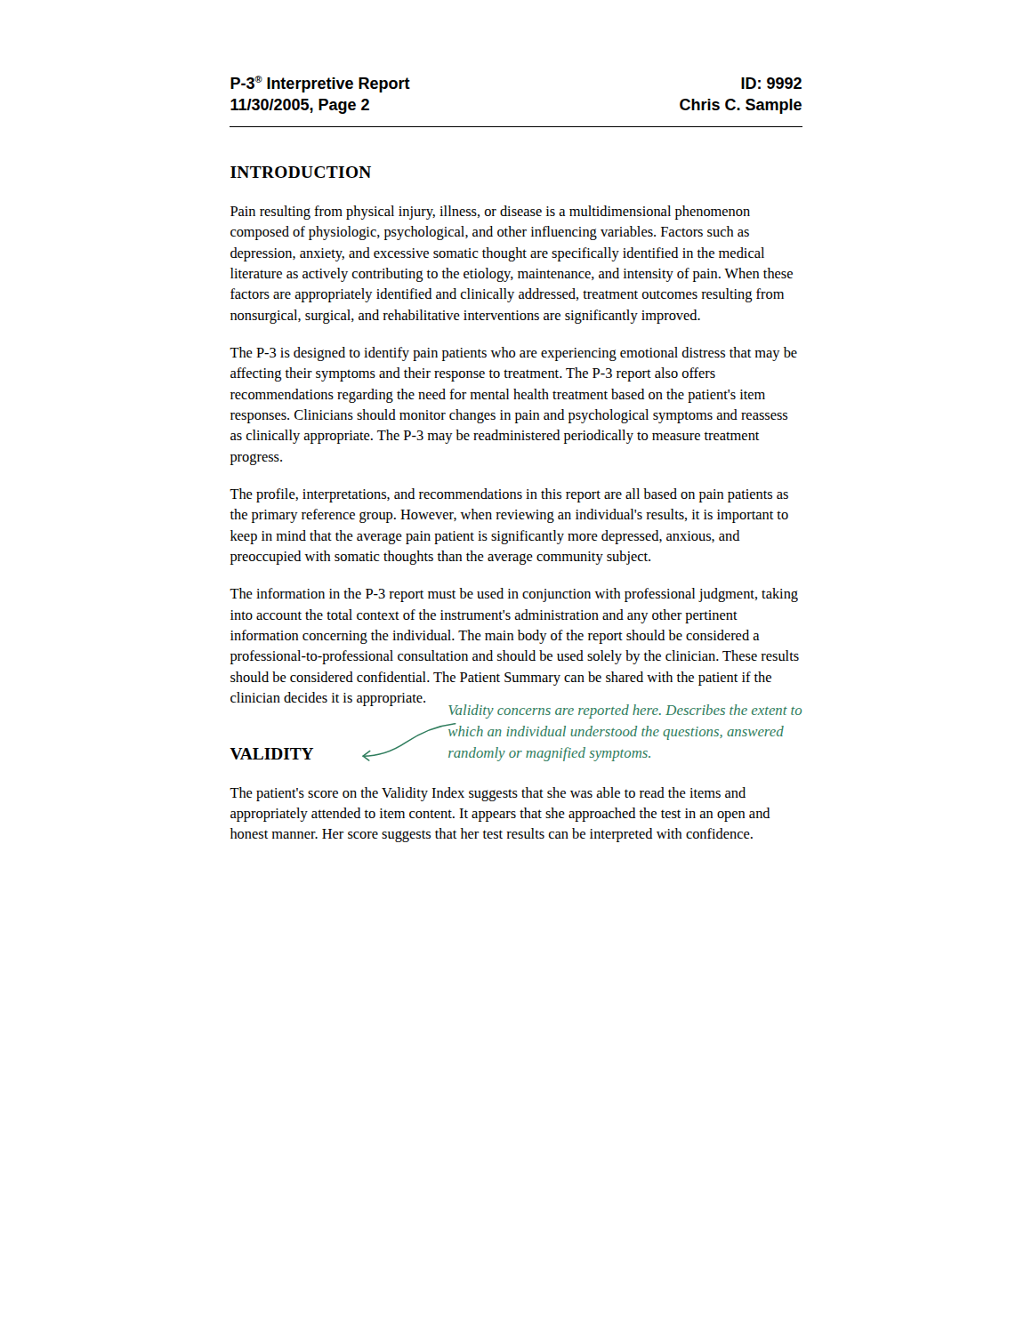P-3® Interpretive Report
11/30/2005, Page 2
ID: 9992
Chris C. Sample
INTRODUCTION
Pain resulting from physical injury, illness, or disease is a multidimensional phenomenon composed of physiologic, psychological, and other influencing variables. Factors such as depression, anxiety, and excessive somatic thought are specifically identified in the medical literature as actively contributing to the etiology, maintenance, and intensity of pain. When these factors are appropriately identified and clinically addressed, treatment outcomes resulting from nonsurgical, surgical, and rehabilitative interventions are significantly improved.
The P-3 is designed to identify pain patients who are experiencing emotional distress that may be affecting their symptoms and their response to treatment. The P-3 report also offers recommendations regarding the need for mental health treatment based on the patient's item responses. Clinicians should monitor changes in pain and psychological symptoms and reassess as clinically appropriate. The P-3 may be readministered periodically to measure treatment progress.
The profile, interpretations, and recommendations in this report are all based on pain patients as the primary reference group. However, when reviewing an individual's results, it is important to keep in mind that the average pain patient is significantly more depressed, anxious, and preoccupied with somatic thoughts than the average community subject.
The information in the P-3 report must be used in conjunction with professional judgment, taking into account the total context of the instrument's administration and any other pertinent information concerning the individual. The main body of the report should be considered a professional-to-professional consultation and should be used solely by the clinician. These results should be considered confidential. The Patient Summary can be shared with the patient if the clinician decides it is appropriate.
Validity concerns are reported here. Describes the extent to which an individual understood the questions, answered randomly or magnified symptoms.
VALIDITY
The patient's score on the Validity Index suggests that she was able to read the items and appropriately attended to item content. It appears that she approached the test in an open and honest manner. Her score suggests that her test results can be interpreted with confidence.